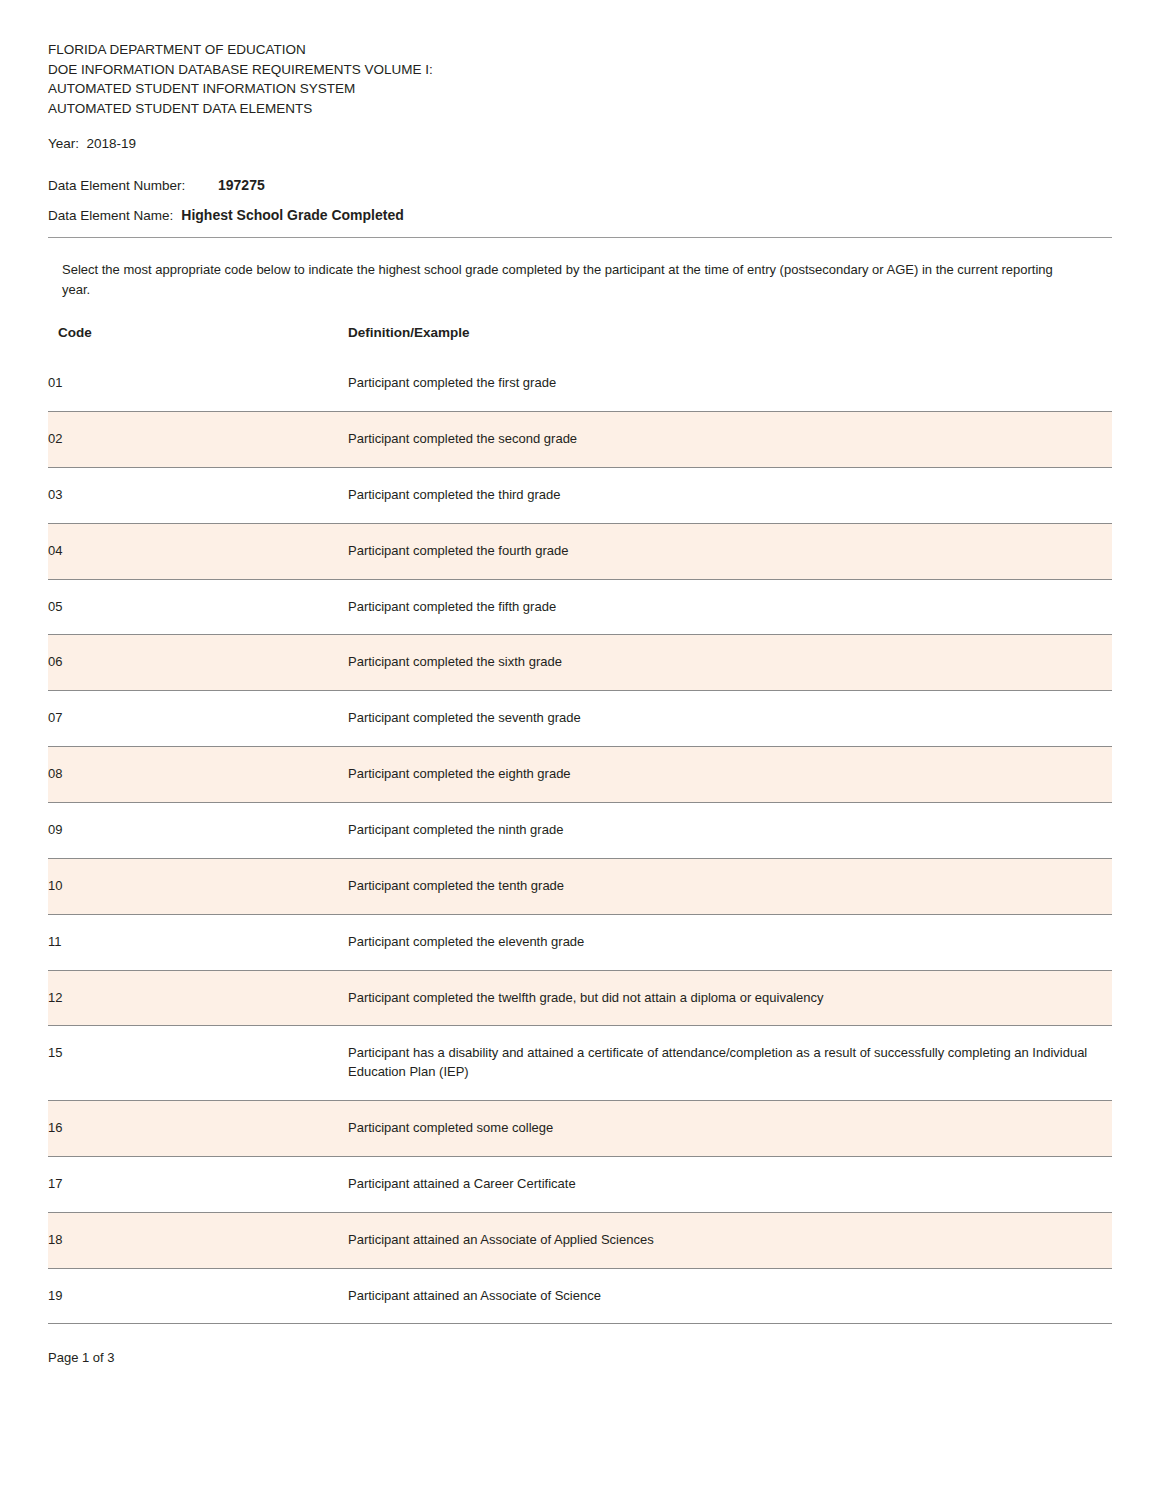FLORIDA DEPARTMENT OF EDUCATION
DOE INFORMATION DATABASE REQUIREMENTS VOLUME I:
AUTOMATED STUDENT INFORMATION SYSTEM
AUTOMATED STUDENT DATA ELEMENTS
Year: 2018-19
Data Element Number: 197275
Data Element Name:Highest School Grade Completed
Select the most appropriate code below to indicate the highest school grade completed by the participant at the time of entry (postsecondary or AGE) in the current reporting year.
| Code | Definition/Example |
| --- | --- |
| 01 | Participant completed the first grade |
| 02 | Participant completed the second grade |
| 03 | Participant completed the third grade |
| 04 | Participant completed the fourth grade |
| 05 | Participant completed the fifth grade |
| 06 | Participant completed the sixth grade |
| 07 | Participant completed the seventh grade |
| 08 | Participant completed the eighth grade |
| 09 | Participant completed the ninth grade |
| 10 | Participant completed the tenth grade |
| 11 | Participant completed the eleventh grade |
| 12 | Participant completed the twelfth grade, but did not attain a diploma or equivalency |
| 15 | Participant has a disability and attained a certificate of attendance/completion as a result of successfully completing an Individual Education Plan (IEP) |
| 16 | Participant completed some college |
| 17 | Participant attained a Career Certificate |
| 18 | Participant attained an Associate of Applied Sciences |
| 19 | Participant attained an Associate of Science |
Page 1 of 3